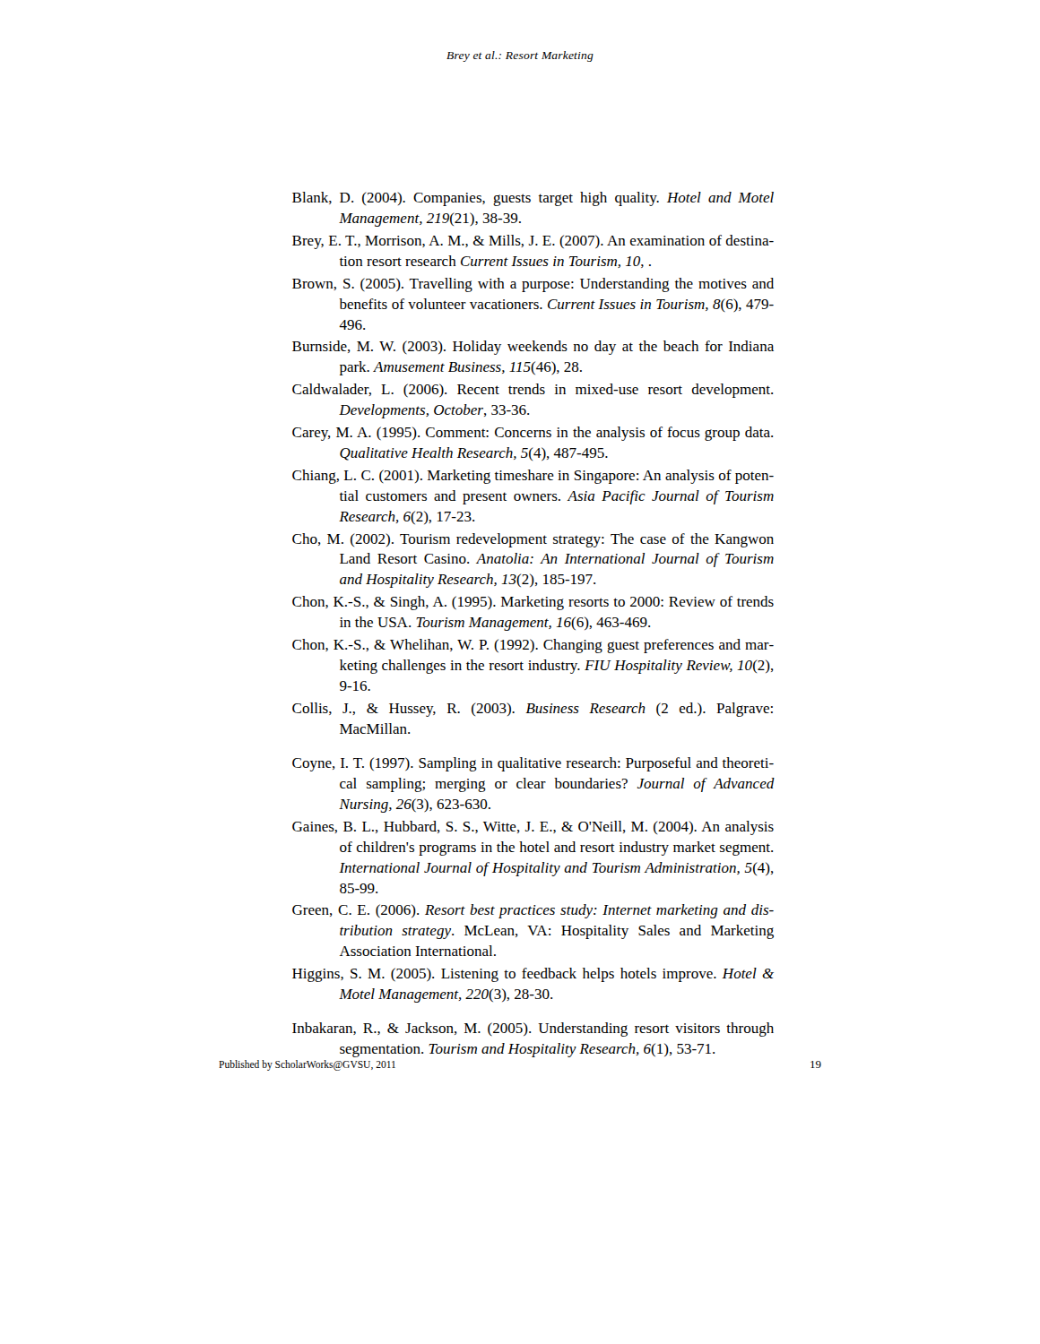Brey et al.: Resort Marketing
Blank, D. (2004). Companies, guests target high quality. Hotel and Motel Management, 219(21), 38-39.
Brey, E. T., Morrison, A. M., & Mills, J. E. (2007). An examination of destination resort research Current Issues in Tourism, 10, .
Brown, S. (2005). Travelling with a purpose: Understanding the motives and benefits of volunteer vacationers. Current Issues in Tourism, 8(6), 479-496.
Burnside, M. W. (2003). Holiday weekends no day at the beach for Indiana park. Amusement Business, 115(46), 28.
Caldwalader, L. (2006). Recent trends in mixed-use resort development. Developments, October, 33-36.
Carey, M. A. (1995). Comment: Concerns in the analysis of focus group data. Qualitative Health Research, 5(4), 487-495.
Chiang, L. C. (2001). Marketing timeshare in Singapore: An analysis of potential customers and present owners. Asia Pacific Journal of Tourism Research, 6(2), 17-23.
Cho, M. (2002). Tourism redevelopment strategy: The case of the Kangwon Land Resort Casino. Anatolia: An International Journal of Tourism and Hospitality Research, 13(2), 185-197.
Chon, K.-S., & Singh, A. (1995). Marketing resorts to 2000: Review of trends in the USA. Tourism Management, 16(6), 463-469.
Chon, K.-S., & Whelihan, W. P. (1992). Changing guest preferences and marketing challenges in the resort industry. FIU Hospitality Review, 10(2), 9-16.
Collis, J., & Hussey, R. (2003). Business Research (2 ed.). Palgrave: MacMillan.
Coyne, I. T. (1997). Sampling in qualitative research: Purposeful and theoretical sampling; merging or clear boundaries? Journal of Advanced Nursing, 26(3), 623-630.
Gaines, B. L., Hubbard, S. S., Witte, J. E., & O'Neill, M. (2004). An analysis of children's programs in the hotel and resort industry market segment. International Journal of Hospitality and Tourism Administration, 5(4), 85-99.
Green, C. E. (2006). Resort best practices study: Internet marketing and distribution strategy. McLean, VA: Hospitality Sales and Marketing Association International.
Higgins, S. M. (2005). Listening to feedback helps hotels improve. Hotel & Motel Management, 220(3), 28-30.
Inbakaran, R., & Jackson, M. (2005). Understanding resort visitors through segmentation. Tourism and Hospitality Research, 6(1), 53-71.
Published by ScholarWorks@GVSU, 2011 19